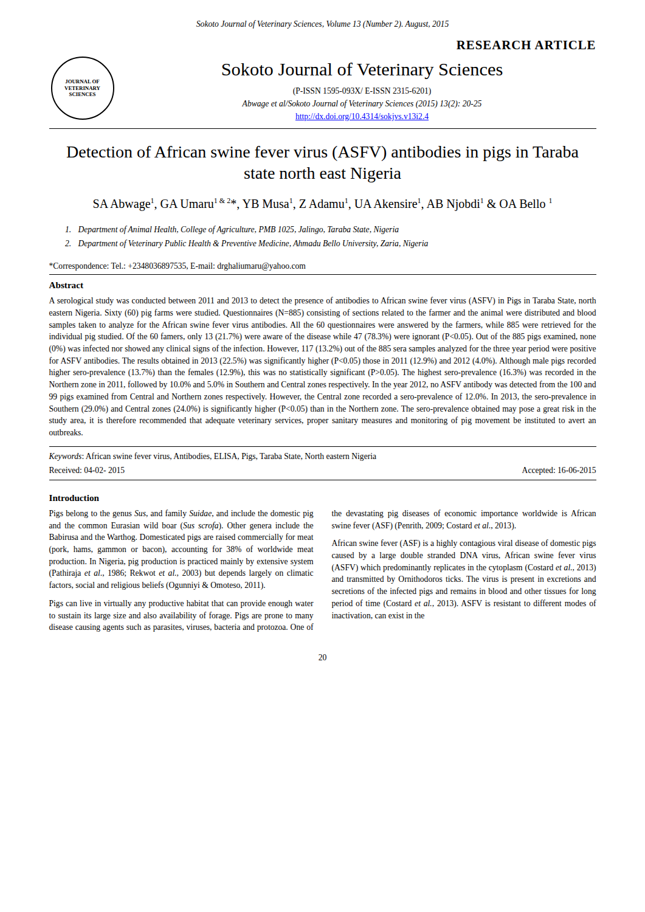Sokoto Journal of Veterinary Sciences, Volume 13 (Number 2). August, 2015
RESEARCH ARTICLE
JOURNAL OF
VETERINARY
SCIENCES
Sokoto Journal of Veterinary Sciences
(P-ISSN 1595-093X/ E-ISSN 2315-6201)
Abwage et al/Sokoto Journal of Veterinary Sciences (2015) 13(2): 20-25
http://dx.doi.org/10.4314/sokjvs.v13i2.4
Detection of African swine fever virus (ASFV) antibodies in pigs in Taraba state north east Nigeria
SA Abwage1, GA Umaru1 & 2*, YB Musa1, Z Adamu1, UA Akensire1, AB Njobdi1 & OA Bello 1
Department of Animal Health, College of Agriculture, PMB 1025, Jalingo, Taraba State, Nigeria
Department of Veterinary Public Health & Preventive Medicine, Ahmadu Bello University, Zaria, Nigeria
*Correspondence: Tel.: +2348036897535, E-mail: drghaliumaru@yahoo.com
Abstract
A serological study was conducted between 2011 and 2013 to detect the presence of antibodies to African swine fever virus (ASFV) in Pigs in Taraba State, north eastern Nigeria. Sixty (60) pig farms were studied. Questionnaires (N=885) consisting of sections related to the farmer and the animal were distributed and blood samples taken to analyze for the African swine fever virus antibodies. All the 60 questionnaires were answered by the farmers, while 885 were retrieved for the individual pig studied. Of the 60 famers, only 13 (21.7%) were aware of the disease while 47 (78.3%) were ignorant (P<0.05). Out of the 885 pigs examined, none (0%) was infected nor showed any clinical signs of the infection. However, 117 (13.2%) out of the 885 sera samples analyzed for the three year period were positive for ASFV antibodies. The results obtained in 2013 (22.5%) was significantly higher (P<0.05) those in 2011 (12.9%) and 2012 (4.0%). Although male pigs recorded higher sero-prevalence (13.7%) than the females (12.9%), this was no statistically significant (P>0.05). The highest sero-prevalence (16.3%) was recorded in the Northern zone in 2011, followed by 10.0% and 5.0% in Southern and Central zones respectively. In the year 2012, no ASFV antibody was detected from the 100 and 99 pigs examined from Central and Northern zones respectively. However, the Central zone recorded a sero-prevalence of 12.0%. In 2013, the sero-prevalence in Southern (29.0%) and Central zones (24.0%) is significantly higher (P<0.05) than in the Northern zone. The sero-prevalence obtained may pose a great risk in the study area, it is therefore recommended that adequate veterinary services, proper sanitary measures and monitoring of pig movement be instituted to avert an outbreaks.
Keywords: African swine fever virus, Antibodies, ELISA, Pigs, Taraba State, North eastern Nigeria
Received: 04-02- 2015 Accepted: 16-06-2015
Introduction
Pigs belong to the genus Sus, and family Suidae, and include the domestic pig and the common Eurasian wild boar (Sus scrofa). Other genera include the Babirusa and the Warthog. Domesticated pigs are raised commercially for meat (pork, hams, gammon or bacon), accounting for 38% of worldwide meat production. In Nigeria, pig production is practiced mainly by extensive system (Pathiraja et al., 1986; Rekwot et al., 2003) but depends largely on climatic factors, social and religious beliefs (Ogunniyi & Omoteso, 2011).
Pigs can live in virtually any productive habitat that can provide enough water to sustain its large size and also availability of forage. Pigs are prone to many disease causing agents such as parasites, viruses, bacteria and protozoa. One of the devastating pig diseases of economic importance worldwide is African swine fever (ASF) (Penrith, 2009; Costard et al., 2013).
African swine fever (ASF) is a highly contagious viral disease of domestic pigs caused by a large double stranded DNA virus, African swine fever virus (ASFV) which predominantly replicates in the cytoplasm (Costard et al., 2013) and transmitted by Ornithodoros ticks. The virus is present in excretions and secretions of the infected pigs and remains in blood and other tissues for long period of time (Costard et al., 2013). ASFV is resistant to different modes of inactivation, can exist in the
20